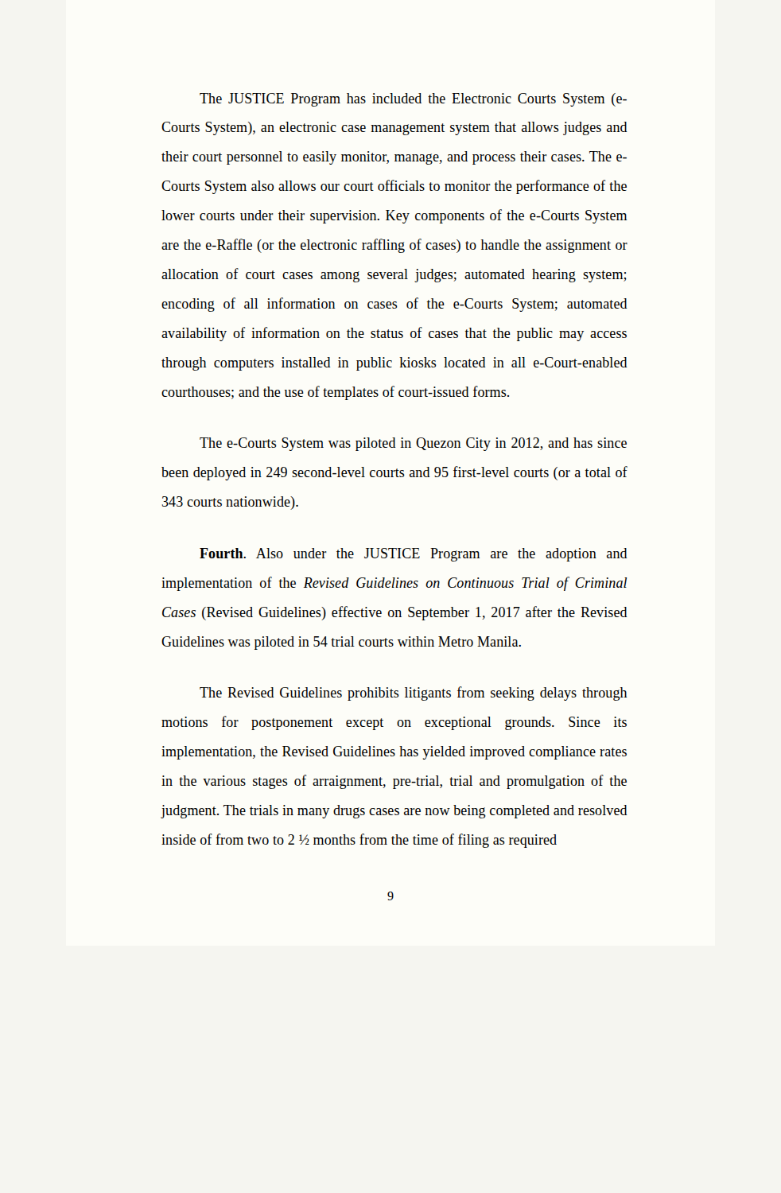The JUSTICE Program has included the Electronic Courts System (e-Courts System), an electronic case management system that allows judges and their court personnel to easily monitor, manage, and process their cases. The e-Courts System also allows our court officials to monitor the performance of the lower courts under their supervision. Key components of the e-Courts System are the e-Raffle (or the electronic raffling of cases) to handle the assignment or allocation of court cases among several judges; automated hearing system; encoding of all information on cases of the e-Courts System; automated availability of information on the status of cases that the public may access through computers installed in public kiosks located in all e-Court-enabled courthouses; and the use of templates of court-issued forms.
The e-Courts System was piloted in Quezon City in 2012, and has since been deployed in 249 second-level courts and 95 first-level courts (or a total of 343 courts nationwide).
Fourth. Also under the JUSTICE Program are the adoption and implementation of the Revised Guidelines on Continuous Trial of Criminal Cases (Revised Guidelines) effective on September 1, 2017 after the Revised Guidelines was piloted in 54 trial courts within Metro Manila.
The Revised Guidelines prohibits litigants from seeking delays through motions for postponement except on exceptional grounds. Since its implementation, the Revised Guidelines has yielded improved compliance rates in the various stages of arraignment, pre-trial, trial and promulgation of the judgment. The trials in many drugs cases are now being completed and resolved inside of from two to 2 ½ months from the time of filing as required
9